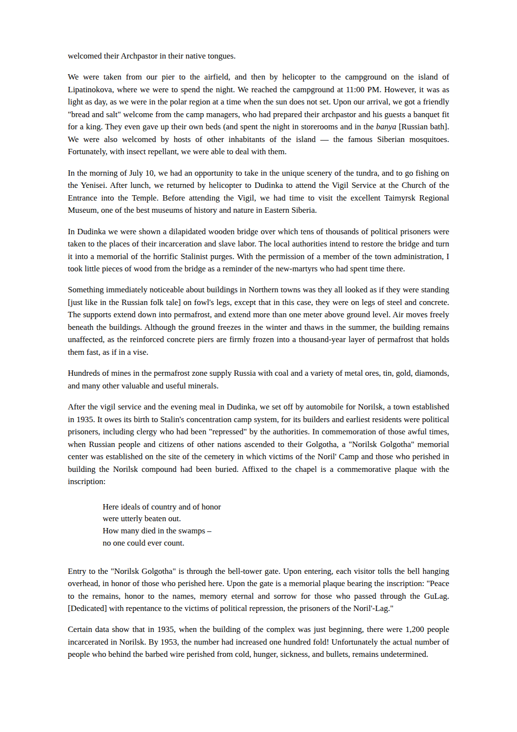welcomed their Archpastor in their native tongues.
We were taken from our pier to the airfield, and then by helicopter to the campground on the island of Lipatinokova, where we were to spend the night. We reached the campground at 11:00 PM. However, it was as light as day, as we were in the polar region at a time when the sun does not set. Upon our arrival, we got a friendly "bread and salt" welcome from the camp managers, who had prepared their archpastor and his guests a banquet fit for a king. They even gave up their own beds (and spent the night in storerooms and in the banya [Russian bath]. We were also welcomed by hosts of other inhabitants of the island — the famous Siberian mosquitoes. Fortunately, with insect repellant, we were able to deal with them.
In the morning of July 10, we had an opportunity to take in the unique scenery of the tundra, and to go fishing on the Yenisei. After lunch, we returned by helicopter to Dudinka to attend the Vigil Service at the Church of the Entrance into the Temple. Before attending the Vigil, we had time to visit the excellent Taimyrsk Regional Museum, one of the best museums of history and nature in Eastern Siberia.
In Dudinka we were shown a dilapidated wooden bridge over which tens of thousands of political prisoners were taken to the places of their incarceration and slave labor. The local authorities intend to restore the bridge and turn it into a memorial of the horrific Stalinist purges. With the permission of a member of the town administration, I took little pieces of wood from the bridge as a reminder of the new-martyrs who had spent time there.
Something immediately noticeable about buildings in Northern towns was they all looked as if they were standing [just like in the Russian folk tale] on fowl's legs, except that in this case, they were on legs of steel and concrete. The supports extend down into permafrost, and extend more than one meter above ground level. Air moves freely beneath the buildings. Although the ground freezes in the winter and thaws in the summer, the building remains unaffected, as the reinforced concrete piers are firmly frozen into a thousand-year layer of permafrost that holds them fast, as if in a vise.
Hundreds of mines in the permafrost zone supply Russia with coal and a variety of metal ores, tin, gold, diamonds, and many other valuable and useful minerals.
After the vigil service and the evening meal in Dudinka, we set off by automobile for Norilsk, a town established in 1935. It owes its birth to Stalin's concentration camp system, for its builders and earliest residents were political prisoners, including clergy who had been "repressed" by the authorities. In commemoration of those awful times, when Russian people and citizens of other nations ascended to their Golgotha, a "Norilsk Golgotha" memorial center was established on the site of the cemetery in which victims of the Noril' Camp and those who perished in building the Norilsk compound had been buried. Affixed to the chapel is a commemorative plaque with the inscription:
Here ideals of country and of honor
were utterly beaten out.
How many died in the swamps –
no one could ever count.
Entry to the "Norilsk Golgotha" is through the bell-tower gate. Upon entering, each visitor tolls the bell hanging overhead, in honor of those who perished here. Upon the gate is a memorial plaque bearing the inscription: "Peace to the remains, honor to the names, memory eternal and sorrow for those who passed through the GuLag. [Dedicated] with repentance to the victims of political repression, the prisoners of the Noril'-Lag."
Certain data show that in 1935, when the building of the complex was just beginning, there were 1,200 people incarcerated in Norilsk. By 1953, the number had increased one hundred fold! Unfortunately the actual number of people who behind the barbed wire perished from cold, hunger, sickness, and bullets, remains undetermined.